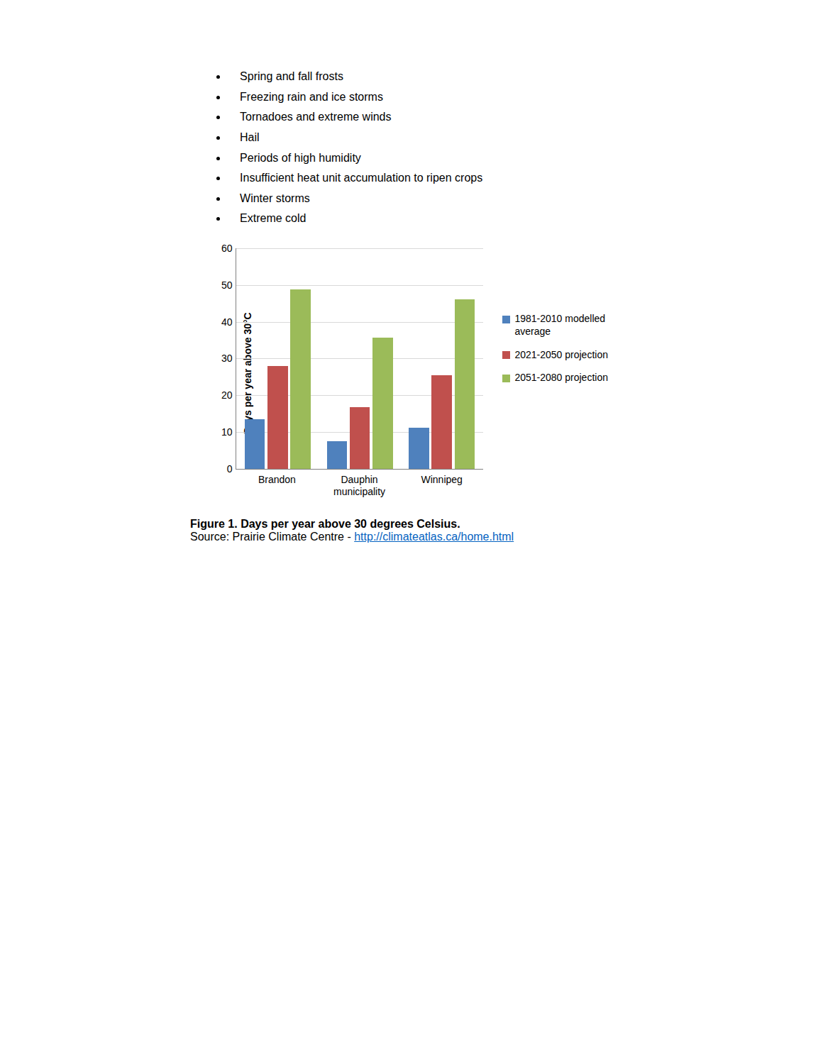Spring and fall frosts
Freezing rain and ice storms
Tornadoes and extreme winds
Hail
Periods of high humidity
Insufficient heat unit accumulation to ripen crops
Winter storms
Extreme cold
Days per year above 30°C
60
50
40
30
20
10
0
Brandon
Dauphin
municipality
Winnipeg
1981-2010 modelled average
2021-2050 projection
2051-2080 projection
Figure 1. Days per year above 30 degrees Celsius.
Source: Prairie Climate Centre - http://climateatlas.ca/home.html